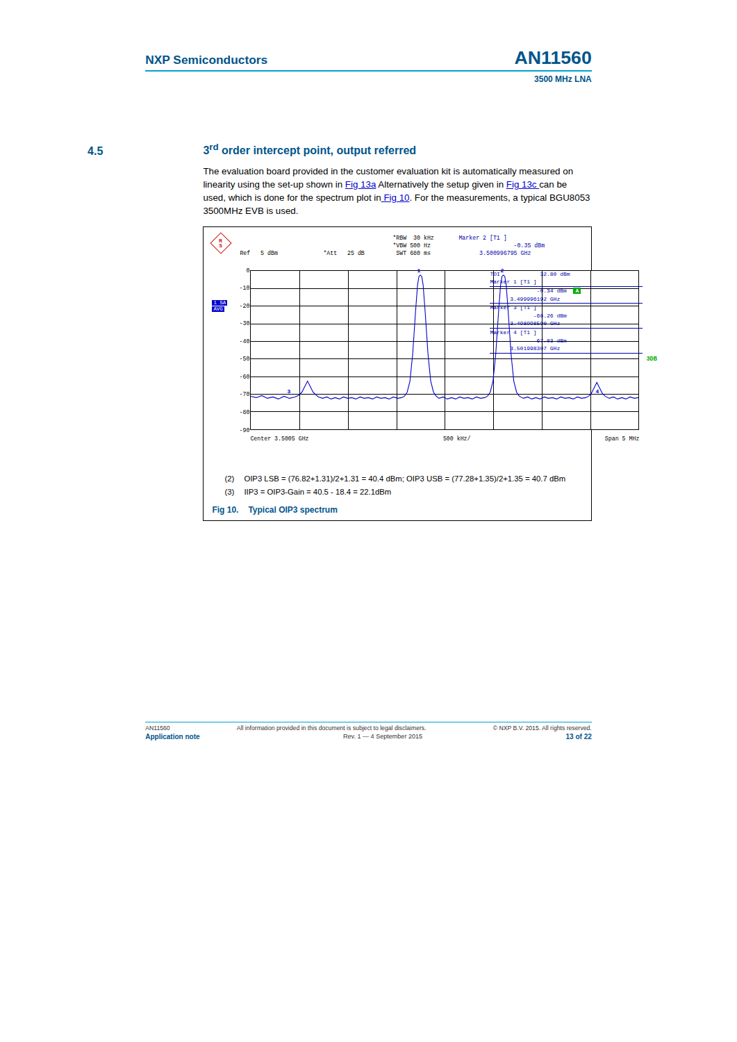NXP Semiconductors
AN11560
3500 MHz LNA
4.53rd order intercept point, output referred
The evaluation board provided in the customer evaluation kit is automatically measured on linearity using the set-up shown in Fig 13a Alternatively the setup given in Fig 13c can be used, which is done for the spectrum plot in Fig 10. For the measurements, a typical BGU8053 3500MHz EVB is used.
R
S
*RBW 30 kHz
Marker 2 [T1 ]
*VBW 500 Hz
-0.35 dBm
Ref 5 dBm
*Att 25 dB
SWT 680 ms
3.500996795 GHz
1 SA
AVG
0
-10
-20
-30
-40
-50
-60
-70
-80
-90
1
2
3
4
TOI 32.80 dBm
Marker 1 [T1 ]
-0.34 dBm A
3.499996192 GHz
Marker 3 [T1 ]
-66.26 dBm
3.498998590 GHz
Marker 4 [T1 ]
-67.03 dBm
3.501998307 GHz
3DB
Center 3.5005 GHz 500 kHz/ Span 5 MHz
(2)
OIP3 LSB = (76.82+1.31)/2+1.31 = 40.4 dBm; OIP3 USB = (77.28+1.35)/2+1.35 = 40.7 dBm
(3)
IIP3 = OIP3-Gain = 40.5 - 18.4 = 22.1dBm
Fig 10. Typical OIP3 spectrum
AN11560 All information provided in this document is subject to legal disclaimers. © NXP B.V. 2015. All rights reserved.
Application note Rev. 1 — 4 September 2015 13 of 22